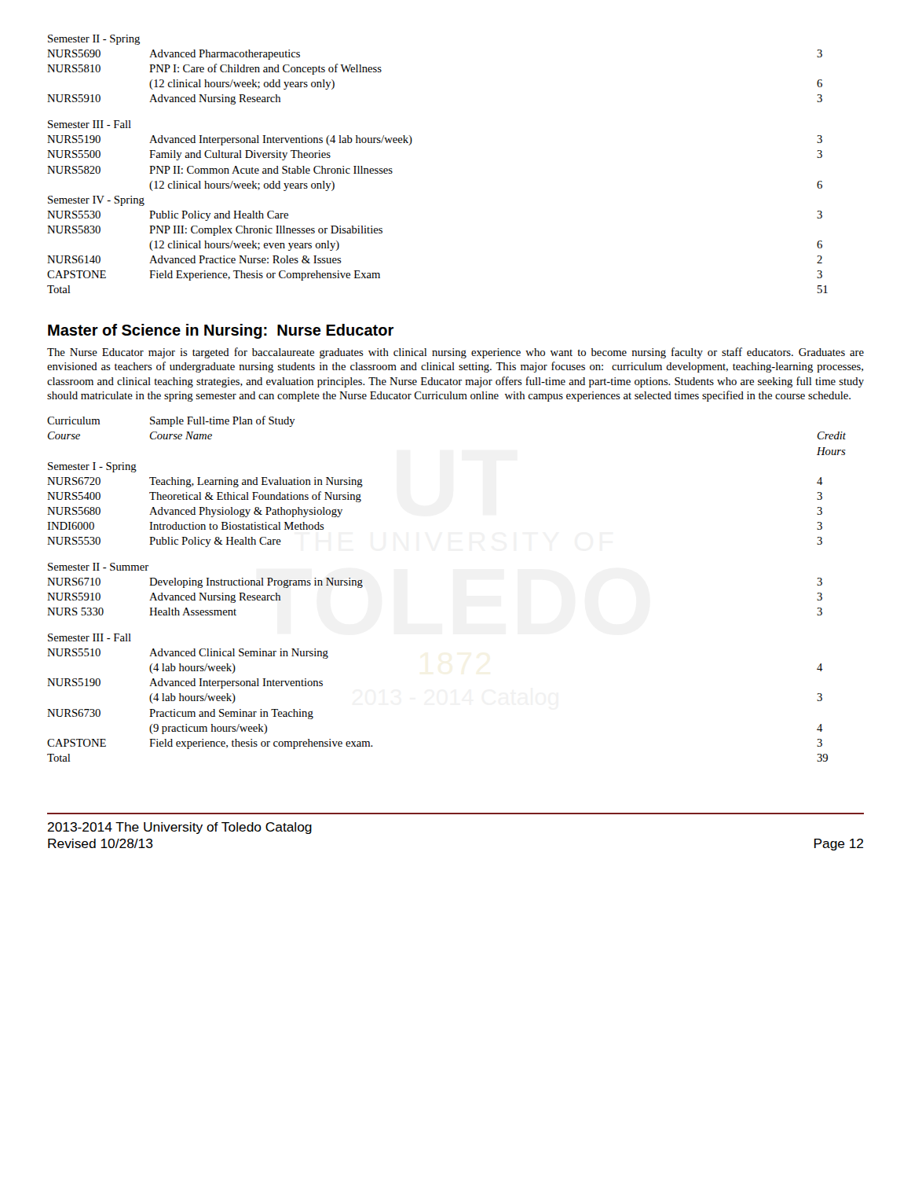UT
THE UNIVERSITY OF
TOLEDO
1872
2013 - 2014 Catalog
| Semester II - Spring |
| NURS5690 | Advanced Pharmacotherapeutics | 3 |
| NURS5810 | PNP I: Care of Children and Concepts of Wellness | |
| | (12 clinical hours/week; odd years only) | 6 |
| NURS5910 | Advanced Nursing Research | 3 |
| Semester III - Fall |
| NURS5190 | Advanced Interpersonal Interventions (4 lab hours/week) | 3 |
| NURS5500 | Family and Cultural Diversity Theories | 3 |
| NURS5820 | PNP II: Common Acute and Stable Chronic Illnesses | |
| | (12 clinical hours/week; odd years only) | 6 |
| Semester IV - Spring |
| NURS5530 | Public Policy and Health Care | 3 |
| NURS5830 | PNP III: Complex Chronic Illnesses or Disabilities | |
| | (12 clinical hours/week; even years only) | 6 |
| NURS6140 | Advanced Practice Nurse: Roles & Issues | 2 |
| CAPSTONE | Field Experience, Thesis or Comprehensive Exam | 3 |
| Total | | 51 |
Master of Science in Nursing: Nurse Educator
The Nurse Educator major is targeted for baccalaureate graduates with clinical nursing experience who want to become nursing faculty or staff educators. Graduates are envisioned as teachers of undergraduate nursing students in the classroom and clinical setting. This major focuses on: curriculum development, teaching-learning processes, classroom and clinical teaching strategies, and evaluation principles. The Nurse Educator major offers full-time and part-time options. Students who are seeking full time study should matriculate in the spring semester and can complete the Nurse Educator Curriculum online with campus experiences at selected times specified in the course schedule.
| Curriculum | Sample Full-time Plan of Study | |
| Course | Course Name | Credit Hours |
| Semester I - Spring |
| NURS6720 | Teaching, Learning and Evaluation in Nursing | 4 |
| NURS5400 | Theoretical & Ethical Foundations of Nursing | 3 |
| NURS5680 | Advanced Physiology & Pathophysiology | 3 |
| INDI6000 | Introduction to Biostatistical Methods | 3 |
| NURS5530 | Public Policy & Health Care | 3 |
| Semester II - Summer |
| NURS6710 | Developing Instructional Programs in Nursing | 3 |
| NURS5910 | Advanced Nursing Research | 3 |
| NURS 5330 | Health Assessment | 3 |
| Semester III - Fall |
| NURS5510 | Advanced Clinical Seminar in Nursing | |
| | (4 lab hours/week) | 4 |
| NURS5190 | Advanced Interpersonal Interventions | |
| | (4 lab hours/week) | 3 |
| NURS6730 | Practicum and Seminar in Teaching | |
| | (9 practicum hours/week) | 4 |
| CAPSTONE | Field experience, thesis or comprehensive exam. | 3 |
| Total | | 39 |
2013-2014 The University of Toledo Catalog
Revised 10/28/13
Page 12